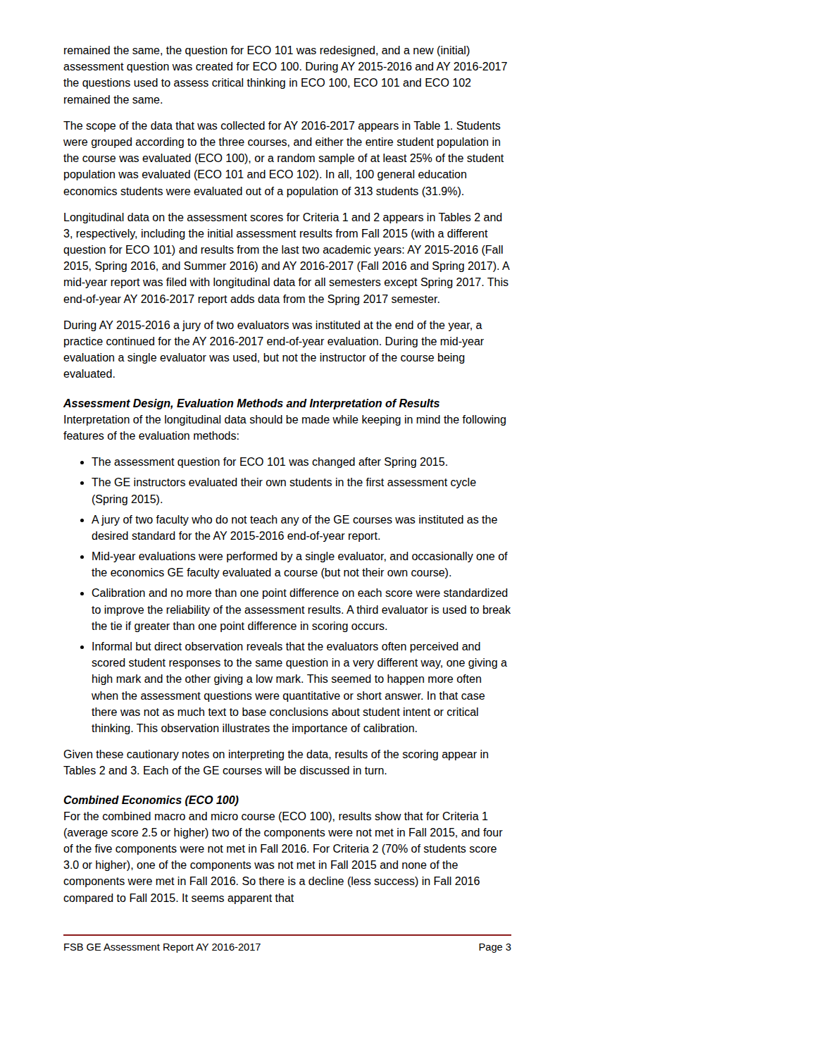remained the same, the question for ECO 101 was redesigned, and a new (initial) assessment question was created for ECO 100. During AY 2015-2016 and AY 2016-2017 the questions used to assess critical thinking in ECO 100, ECO 101 and ECO 102 remained the same.
The scope of the data that was collected for AY 2016-2017 appears in Table 1. Students were grouped according to the three courses, and either the entire student population in the course was evaluated (ECO 100), or a random sample of at least 25% of the student population was evaluated (ECO 101 and ECO 102). In all, 100 general education economics students were evaluated out of a population of 313 students (31.9%).
Longitudinal data on the assessment scores for Criteria 1 and 2 appears in Tables 2 and 3, respectively, including the initial assessment results from Fall 2015 (with a different question for ECO 101) and results from the last two academic years: AY 2015-2016 (Fall 2015, Spring 2016, and Summer 2016) and AY 2016-2017 (Fall 2016 and Spring 2017). A mid-year report was filed with longitudinal data for all semesters except Spring 2017. This end-of-year AY 2016-2017 report adds data from the Spring 2017 semester.
During AY 2015-2016 a jury of two evaluators was instituted at the end of the year, a practice continued for the AY 2016-2017 end-of-year evaluation. During the mid-year evaluation a single evaluator was used, but not the instructor of the course being evaluated.
Assessment Design, Evaluation Methods and Interpretation of Results
Interpretation of the longitudinal data should be made while keeping in mind the following features of the evaluation methods:
The assessment question for ECO 101 was changed after Spring 2015.
The GE instructors evaluated their own students in the first assessment cycle (Spring 2015).
A jury of two faculty who do not teach any of the GE courses was instituted as the desired standard for the AY 2015-2016 end-of-year report.
Mid-year evaluations were performed by a single evaluator, and occasionally one of the economics GE faculty evaluated a course (but not their own course).
Calibration and no more than one point difference on each score were standardized to improve the reliability of the assessment results. A third evaluator is used to break the tie if greater than one point difference in scoring occurs.
Informal but direct observation reveals that the evaluators often perceived and scored student responses to the same question in a very different way, one giving a high mark and the other giving a low mark. This seemed to happen more often when the assessment questions were quantitative or short answer. In that case there was not as much text to base conclusions about student intent or critical thinking. This observation illustrates the importance of calibration.
Given these cautionary notes on interpreting the data, results of the scoring appear in Tables 2 and 3. Each of the GE courses will be discussed in turn.
Combined Economics (ECO 100)
For the combined macro and micro course (ECO 100), results show that for Criteria 1 (average score 2.5 or higher) two of the components were not met in Fall 2015, and four of the five components were not met in Fall 2016. For Criteria 2 (70% of students score 3.0 or higher), one of the components was not met in Fall 2015 and none of the components were met in Fall 2016. So there is a decline (less success) in Fall 2016 compared to Fall 2015. It seems apparent that
FSB GE Assessment Report AY 2016-2017 Page 3